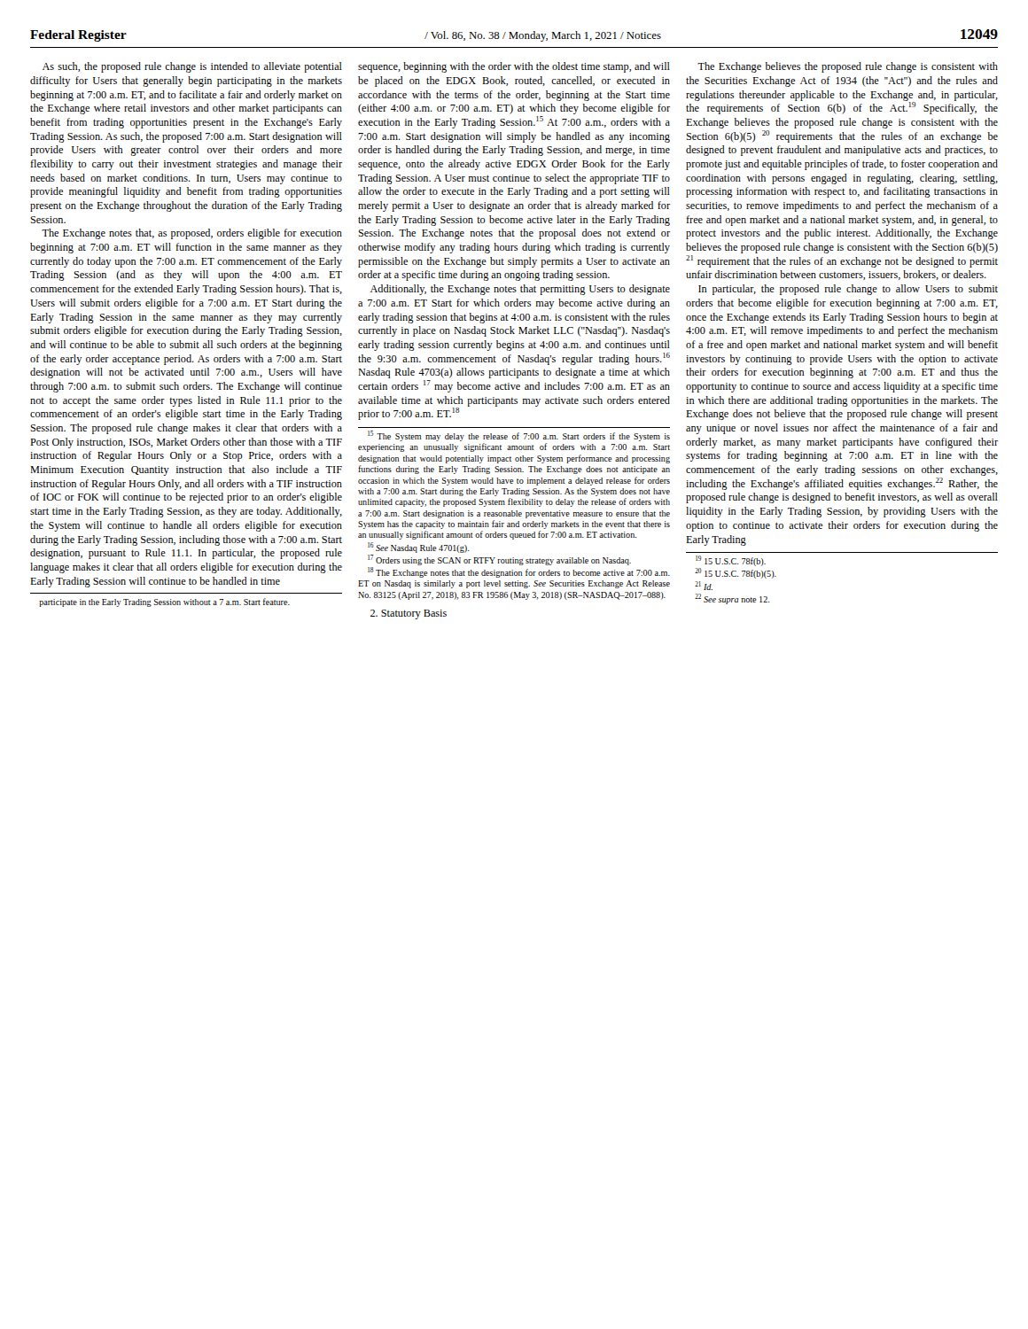Federal Register / Vol. 86, No. 38 / Monday, March 1, 2021 / Notices 12049
As such, the proposed rule change is intended to alleviate potential difficulty for Users that generally begin participating in the markets beginning at 7:00 a.m. ET, and to facilitate a fair and orderly market on the Exchange where retail investors and other market participants can benefit from trading opportunities present in the Exchange's Early Trading Session. As such, the proposed 7:00 a.m. Start designation will provide Users with greater control over their orders and more flexibility to carry out their investment strategies and manage their needs based on market conditions. In turn, Users may continue to provide meaningful liquidity and benefit from trading opportunities present on the Exchange throughout the duration of the Early Trading Session.
The Exchange notes that, as proposed, orders eligible for execution beginning at 7:00 a.m. ET will function in the same manner as they currently do today upon the 7:00 a.m. ET commencement of the Early Trading Session (and as they will upon the 4:00 a.m. ET commencement for the extended Early Trading Session hours). That is, Users will submit orders eligible for a 7:00 a.m. ET Start during the Early Trading Session in the same manner as they may currently submit orders eligible for execution during the Early Trading Session, and will continue to be able to submit all such orders at the beginning of the early order acceptance period. As orders with a 7:00 a.m. Start designation will not be activated until 7:00 a.m., Users will have through 7:00 a.m. to submit such orders. The Exchange will continue not to accept the same order types listed in Rule 11.1 prior to the commencement of an order's eligible start time in the Early Trading Session. The proposed rule change makes it clear that orders with a Post Only instruction, ISOs, Market Orders other than those with a TIF instruction of Regular Hours Only or a Stop Price, orders with a Minimum Execution Quantity instruction that also include a TIF instruction of Regular Hours Only, and all orders with a TIF instruction of IOC or FOK will continue to be rejected prior to an order's eligible start time in the Early Trading Session, as they are today. Additionally, the System will continue to handle all orders eligible for execution during the Early Trading Session, including those with a 7:00 a.m. Start designation, pursuant to Rule 11.1. In particular, the proposed rule language makes it clear that all orders eligible for execution during the Early Trading Session will continue to be handled in time
participate in the Early Trading Session without a 7 a.m. Start feature.
sequence, beginning with the order with the oldest time stamp, and will be placed on the EDGX Book, routed, cancelled, or executed in accordance with the terms of the order, beginning at the Start time (either 4:00 a.m. or 7:00 a.m. ET) at which they become eligible for execution in the Early Trading Session.15 At 7:00 a.m., orders with a 7:00 a.m. Start designation will simply be handled as any incoming order is handled during the Early Trading Session, and merge, in time sequence, onto the already active EDGX Order Book for the Early Trading Session. A User must continue to select the appropriate TIF to allow the order to execute in the Early Trading and a port setting will merely permit a User to designate an order that is already marked for the Early Trading Session to become active later in the Early Trading Session. The Exchange notes that the proposal does not extend or otherwise modify any trading hours during which trading is currently permissible on the Exchange but simply permits a User to activate an order at a specific time during an ongoing trading session.
Additionally, the Exchange notes that permitting Users to designate a 7:00 a.m. ET Start for which orders may become active during an early trading session that begins at 4:00 a.m. is consistent with the rules currently in place on Nasdaq Stock Market LLC (''Nasdaq''). Nasdaq's early trading session currently begins at 4:00 a.m. and continues until the 9:30 a.m. commencement of Nasdaq's regular trading hours.16 Nasdaq Rule 4703(a) allows participants to designate a time at which certain orders 17 may become active and includes 7:00 a.m. ET as an available time at which participants may activate such orders entered prior to 7:00 a.m. ET.18
15 The System may delay the release of 7:00 a.m. Start orders if the System is experiencing an unusually significant amount of orders with a 7:00 a.m. Start designation that would potentially impact other System performance and processing functions during the Early Trading Session. The Exchange does not anticipate an occasion in which the System would have to implement a delayed release for orders with a 7:00 a.m. Start during the Early Trading Session. As the System does not have unlimited capacity, the proposed System flexibility to delay the release of orders with a 7:00 a.m. Start designation is a reasonable preventative measure to ensure that the System has the capacity to maintain fair and orderly markets in the event that there is an unusually significant amount of orders queued for 7:00 a.m. ET activation.
16 See Nasdaq Rule 4701(g).
17 Orders using the SCAN or RTFY routing strategy available on Nasdaq.
18 The Exchange notes that the designation for orders to become active at 7:00 a.m. ET on Nasdaq is similarly a port level setting. See Securities Exchange Act Release No. 83125 (April 27, 2018), 83 FR 19586 (May 3, 2018) (SR–NASDAQ–2017–088).
2. Statutory Basis
The Exchange believes the proposed rule change is consistent with the Securities Exchange Act of 1934 (the ''Act'') and the rules and regulations thereunder applicable to the Exchange and, in particular, the requirements of Section 6(b) of the Act.19 Specifically, the Exchange believes the proposed rule change is consistent with the Section 6(b)(5) 20 requirements that the rules of an exchange be designed to prevent fraudulent and manipulative acts and practices, to promote just and equitable principles of trade, to foster cooperation and coordination with persons engaged in regulating, clearing, settling, processing information with respect to, and facilitating transactions in securities, to remove impediments to and perfect the mechanism of a free and open market and a national market system, and, in general, to protect investors and the public interest. Additionally, the Exchange believes the proposed rule change is consistent with the Section 6(b)(5) 21 requirement that the rules of an exchange not be designed to permit unfair discrimination between customers, issuers, brokers, or dealers.
In particular, the proposed rule change to allow Users to submit orders that become eligible for execution beginning at 7:00 a.m. ET, once the Exchange extends its Early Trading Session hours to begin at 4:00 a.m. ET, will remove impediments to and perfect the mechanism of a free and open market and national market system and will benefit investors by continuing to provide Users with the option to activate their orders for execution beginning at 7:00 a.m. ET and thus the opportunity to continue to source and access liquidity at a specific time in which there are additional trading opportunities in the markets. The Exchange does not believe that the proposed rule change will present any unique or novel issues nor affect the maintenance of a fair and orderly market, as many market participants have configured their systems for trading beginning at 7:00 a.m. ET in line with the commencement of the early trading sessions on other exchanges, including the Exchange's affiliated equities exchanges.22 Rather, the proposed rule change is designed to benefit investors, as well as overall liquidity in the Early Trading Session, by providing Users with the option to continue to activate their orders for execution during the Early Trading
19 15 U.S.C. 78f(b).
20 15 U.S.C. 78f(b)(5).
21 Id.
22 See supra note 12.